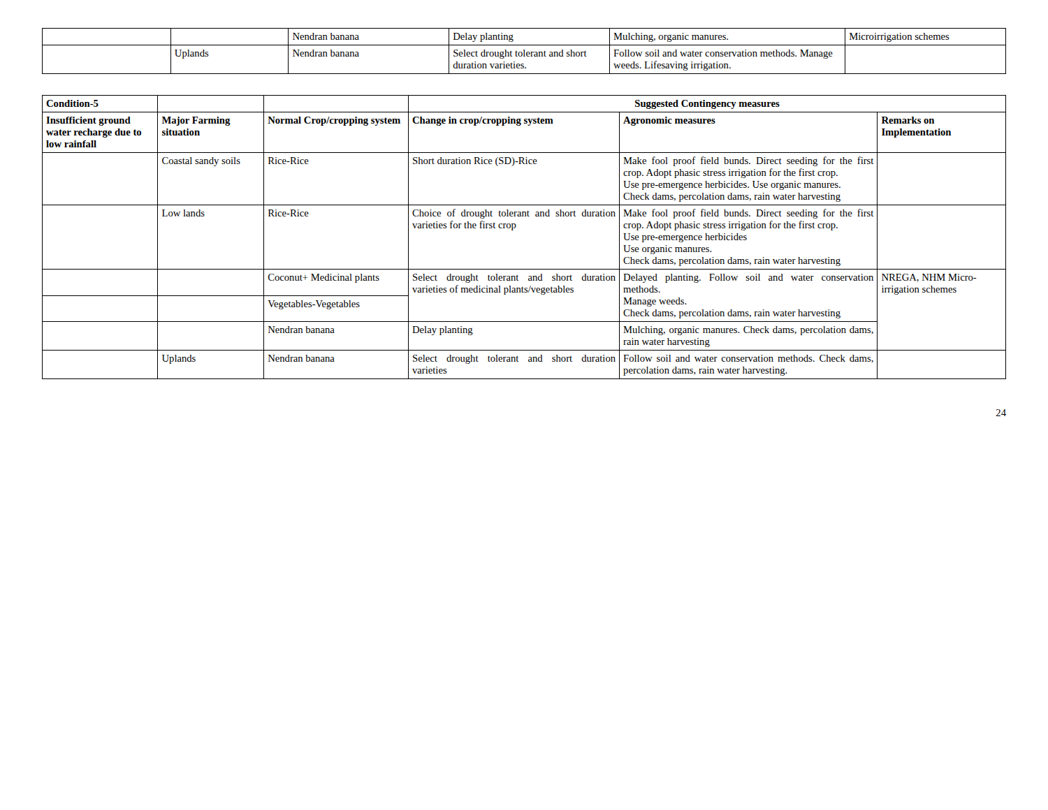| | | Nendran banana | Delay planting | Mulching, organic manures. | Microirrigation schemes |
| | Uplands | Nendran banana | Select drought tolerant and short duration varieties. | Follow soil and water conservation methods. Manage weeds. Lifesaving irrigation. | |
| Condition-5 | | | Suggested Contingency measures |
| Insufficient ground water recharge due to low rainfall | Major Farming situation | Normal Crop/cropping system | Change in crop/cropping system | Agronomic measures | Remarks on Implementation |
| | Coastal sandy soils | Rice-Rice | Short duration Rice (SD)-Rice | Make fool proof field bunds. Direct seeding for the first crop. Adopt phasic stress irrigation for the first crop. Use pre-emergence herbicides. Use organic manures. Check dams, percolation dams, rain water harvesting | |
| | Low lands | Rice-Rice | Choice of drought tolerant and short duration varieties for the first crop | Make fool proof field bunds. Direct seeding for the first crop. Adopt phasic stress irrigation for the first crop. Use pre-emergence herbicides Use organic manures. Check dams, percolation dams, rain water harvesting | |
| | | Coconut+ Medicinal plants | Select drought tolerant and short duration varieties of medicinal plants/vegetables | Delayed planting. Follow soil and water conservation methods. Manage weeds. Check dams, percolation dams, rain water harvesting | NREGA, NHM Micro-irrigation schemes |
| | | Vegetables-Vegetables |
| | | Nendran banana | Delay planting | Mulching, organic manures. Check dams, percolation dams, rain water harvesting |
| | Uplands | Nendran banana | Select drought tolerant and short duration varieties | Follow soil and water conservation methods. Check dams, percolation dams, rain water harvesting. | |
24